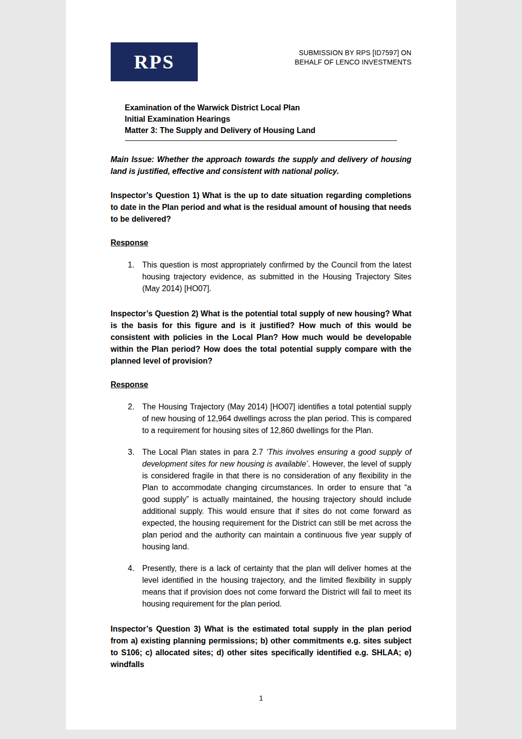RPS
SUBMISSION BY RPS [ID7597] ON
BEHALF OF LENCO INVESTMENTS
Examination of the Warwick District Local Plan
Initial Examination Hearings
Matter 3: The Supply and Delivery of Housing Land
Main Issue: Whether the approach towards the supply and delivery of housing land is justified, effective and consistent with national policy.
Inspector’s Question 1) What is the up to date situation regarding completions to date in the Plan period and what is the residual amount of housing that needs to be delivered?
Response
This question is most appropriately confirmed by the Council from the latest housing trajectory evidence, as submitted in the Housing Trajectory Sites (May 2014) [HO07].
Inspector’s Question 2) What is the potential total supply of new housing? What is the basis for this figure and is it justified? How much of this would be consistent with policies in the Local Plan? How much would be developable within the Plan period? How does the total potential supply compare with the planned level of provision?
Response
The Housing Trajectory (May 2014) [HO07] identifies a total potential supply of new housing of 12,964 dwellings across the plan period. This is compared to a requirement for housing sites of 12,860 dwellings for the Plan.
The Local Plan states in para 2.7 ‘This involves ensuring a good supply of development sites for new housing is available’. However, the level of supply is considered fragile in that there is no consideration of any flexibility in the Plan to accommodate changing circumstances. In order to ensure that “a good supply” is actually maintained, the housing trajectory should include additional supply. This would ensure that if sites do not come forward as expected, the housing requirement for the District can still be met across the plan period and the authority can maintain a continuous five year supply of housing land.
Presently, there is a lack of certainty that the plan will deliver homes at the level identified in the housing trajectory, and the limited flexibility in supply means that if provision does not come forward the District will fail to meet its housing requirement for the plan period.
Inspector’s Question 3) What is the estimated total supply in the plan period from a) existing planning permissions; b) other commitments e.g. sites subject to S106; c) allocated sites; d) other sites specifically identified e.g. SHLAA; e) windfalls
1